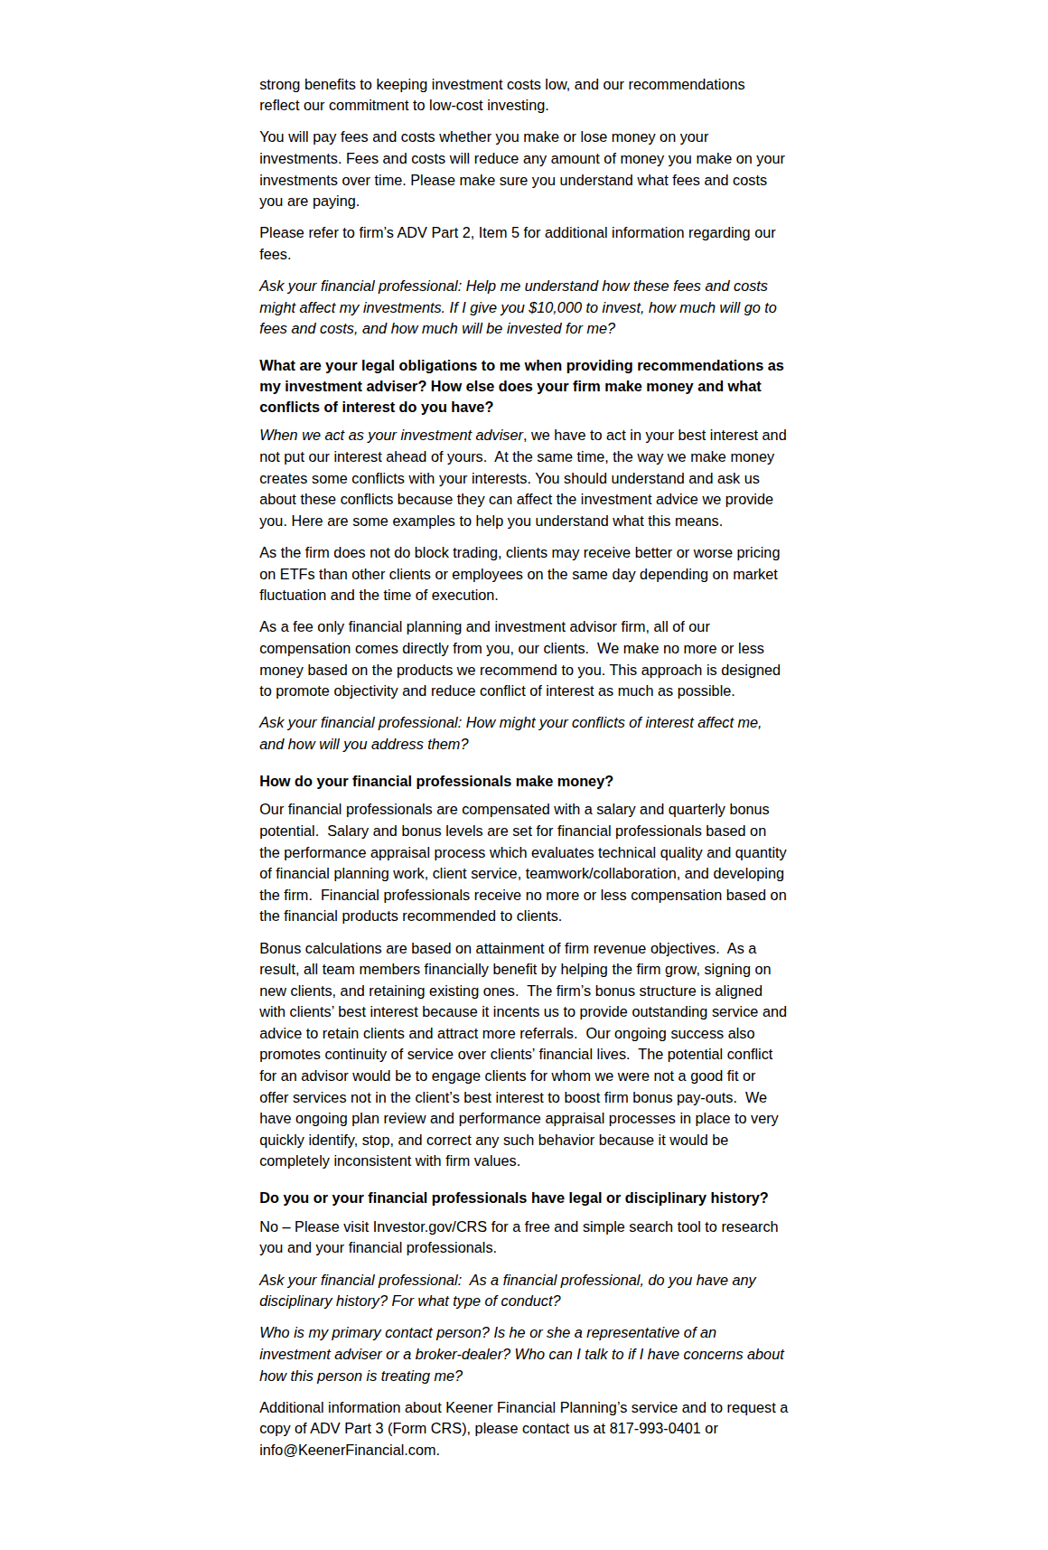strong benefits to keeping investment costs low, and our recommendations reflect our commitment to low-cost investing.
You will pay fees and costs whether you make or lose money on your investments. Fees and costs will reduce any amount of money you make on your investments over time. Please make sure you understand what fees and costs you are paying.
Please refer to firm’s ADV Part 2, Item 5 for additional information regarding our fees.
Ask your financial professional: Help me understand how these fees and costs might affect my investments. If I give you $10,000 to invest, how much will go to fees and costs, and how much will be invested for me?
What are your legal obligations to me when providing recommendations as my investment adviser? How else does your firm make money and what conflicts of interest do you have?
When we act as your investment adviser, we have to act in your best interest and not put our interest ahead of yours. At the same time, the way we make money creates some conflicts with your interests. You should understand and ask us about these conflicts because they can affect the investment advice we provide you. Here are some examples to help you understand what this means.
As the firm does not do block trading, clients may receive better or worse pricing on ETFs than other clients or employees on the same day depending on market fluctuation and the time of execution.
As a fee only financial planning and investment advisor firm, all of our compensation comes directly from you, our clients. We make no more or less money based on the products we recommend to you. This approach is designed to promote objectivity and reduce conflict of interest as much as possible.
Ask your financial professional: How might your conflicts of interest affect me, and how will you address them?
How do your financial professionals make money?
Our financial professionals are compensated with a salary and quarterly bonus potential. Salary and bonus levels are set for financial professionals based on the performance appraisal process which evaluates technical quality and quantity of financial planning work, client service, teamwork/collaboration, and developing the firm. Financial professionals receive no more or less compensation based on the financial products recommended to clients.
Bonus calculations are based on attainment of firm revenue objectives. As a result, all team members financially benefit by helping the firm grow, signing on new clients, and retaining existing ones. The firm’s bonus structure is aligned with clients’ best interest because it incents us to provide outstanding service and advice to retain clients and attract more referrals. Our ongoing success also promotes continuity of service over clients’ financial lives. The potential conflict for an advisor would be to engage clients for whom we were not a good fit or offer services not in the client’s best interest to boost firm bonus pay-outs. We have ongoing plan review and performance appraisal processes in place to very quickly identify, stop, and correct any such behavior because it would be completely inconsistent with firm values.
Do you or your financial professionals have legal or disciplinary history?
No – Please visit Investor.gov/CRS for a free and simple search tool to research you and your financial professionals.
Ask your financial professional: As a financial professional, do you have any disciplinary history? For what type of conduct?
Who is my primary contact person? Is he or she a representative of an investment adviser or a broker-dealer? Who can I talk to if I have concerns about how this person is treating me?
Additional information about Keener Financial Planning’s service and to request a copy of ADV Part 3 (Form CRS), please contact us at 817-993-0401 or info@KeenerFinancial.com.